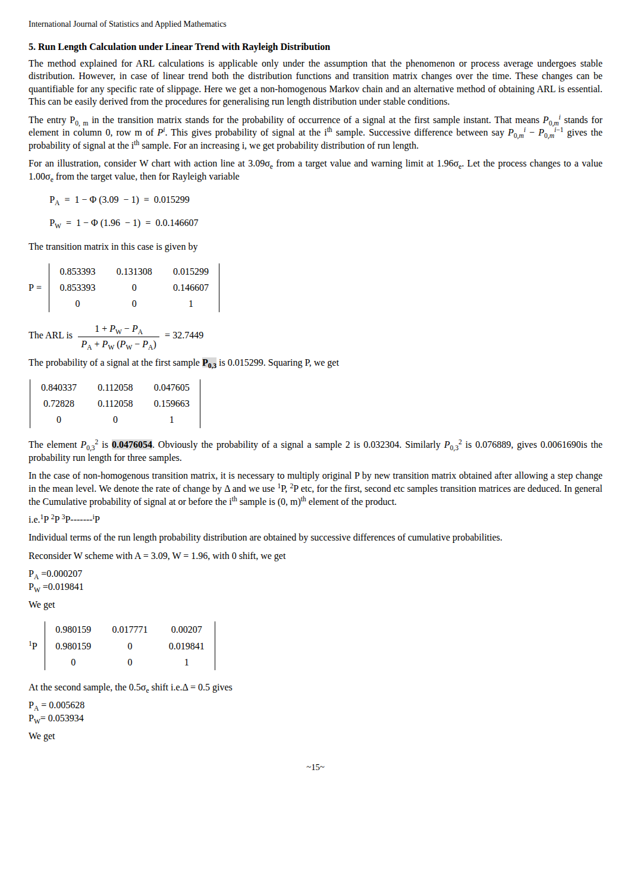International Journal of Statistics and Applied Mathematics
5. Run Length Calculation under Linear Trend with Rayleigh Distribution
The method explained for ARL calculations is applicable only under the assumption that the phenomenon or process average undergoes stable distribution. However, in case of linear trend both the distribution functions and transition matrix changes over the time. These changes can be quantifiable for any specific rate of slippage. Here we get a non-homogenous Markov chain and an alternative method of obtaining ARL is essential. This can be easily derived from the procedures for generalising run length distribution under stable conditions.
The entry P0, m in the transition matrix stands for the probability of occurrence of a signal at the first sample instant. That means P0,mi stands for element in column 0, row m of Pi. This gives probability of signal at the ith sample. Successive difference between say P0,mi − P0,mi−1 gives the probability of signal at the ith sample. For an increasing i, we get probability distribution of run length.
For an illustration, consider W chart with action line at 3.09σe from a target value and warning limit at 1.96σe. Let the process changes to a value 1.00σe from the target value, then for Rayleigh variable
PA = 1 − Φ (3.09 − 1) = 0.015299
PW = 1 − Φ (1.96 − 1) = 0.0.146607
The transition matrix in this case is given by
P =
| 0.853393 | 0.131308 | 0.015299 |
| 0.853393 | 0 | 0.146607 |
| 0 | 0 | 1 |
The ARL is 1 + PW − PA PA + PW (PW − PA) = 32.7449
The probability of a signal at the first sample P0,3 is 0.015299. Squaring P, we get
| 0.840337 | 0.112058 | 0.047605 |
| 0.72828 | 0.112058 | 0.159663 |
| 0 | 0 | 1 |
The element P0,32 is 0.0476054. Obviously the probability of a signal a sample 2 is 0.032304. Similarly P0,32 is 0.076889, gives 0.0061690is the probability run length for three samples.
In the case of non-homogenous transition matrix, it is necessary to multiply original P by new transition matrix obtained after allowing a step change in the mean level. We denote the rate of change by Δ and we use 1P, 2P etc, for the first, second etc samples transition matrices are deduced. In general the Cumulative probability of signal at or before the ith sample is (0, m)th element of the product.
i.e.1P 2P 3P-------iP
Individual terms of the run length probability distribution are obtained by successive differences of cumulative probabilities.
Reconsider W scheme with A = 3.09, W = 1.96, with 0 shift, we get
PA =0.000207
PW =0.019841
We get
1P
| 0.980159 | 0.017771 | 0.00207 |
| 0.980159 | 0 | 0.019841 |
| 0 | 0 | 1 |
At the second sample, the 0.5σe shift i.e.Δ = 0.5 gives
PA = 0.005628
PW= 0.053934
We get
~15~